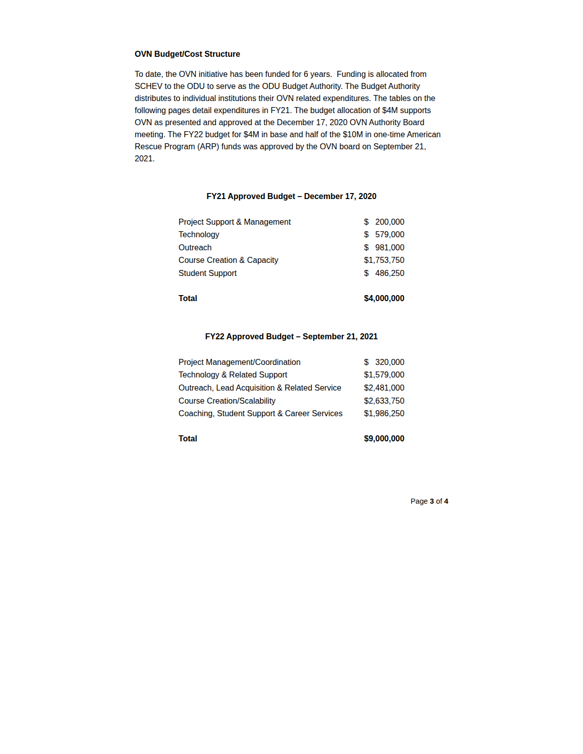OVN Budget/Cost Structure
To date, the OVN initiative has been funded for 6 years. Funding is allocated from SCHEV to the ODU to serve as the ODU Budget Authority. The Budget Authority distributes to individual institutions their OVN related expenditures. The tables on the following pages detail expenditures in FY21. The budget allocation of $4M supports OVN as presented and approved at the December 17, 2020 OVN Authority Board meeting. The FY22 budget for $4M in base and half of the $10M in one-time American Rescue Program (ARP) funds was approved by the OVN board on September 21, 2021.
FY21 Approved Budget – December 17, 2020
| Project Support & Management | $ 200,000 |
| Technology | $ 579,000 |
| Outreach | $ 981,000 |
| Course Creation & Capacity | $1,753,750 |
| Student Support | $ 486,250 |
| Total | $4,000,000 |
FY22 Approved Budget – September 21, 2021
| Project Management/Coordination | $ 320,000 |
| Technology & Related Support | $1,579,000 |
| Outreach, Lead Acquisition & Related Service | $2,481,000 |
| Course Creation/Scalability | $2,633,750 |
| Coaching, Student Support & Career Services | $1,986,250 |
| Total | $9,000,000 |
Page 3 of 4